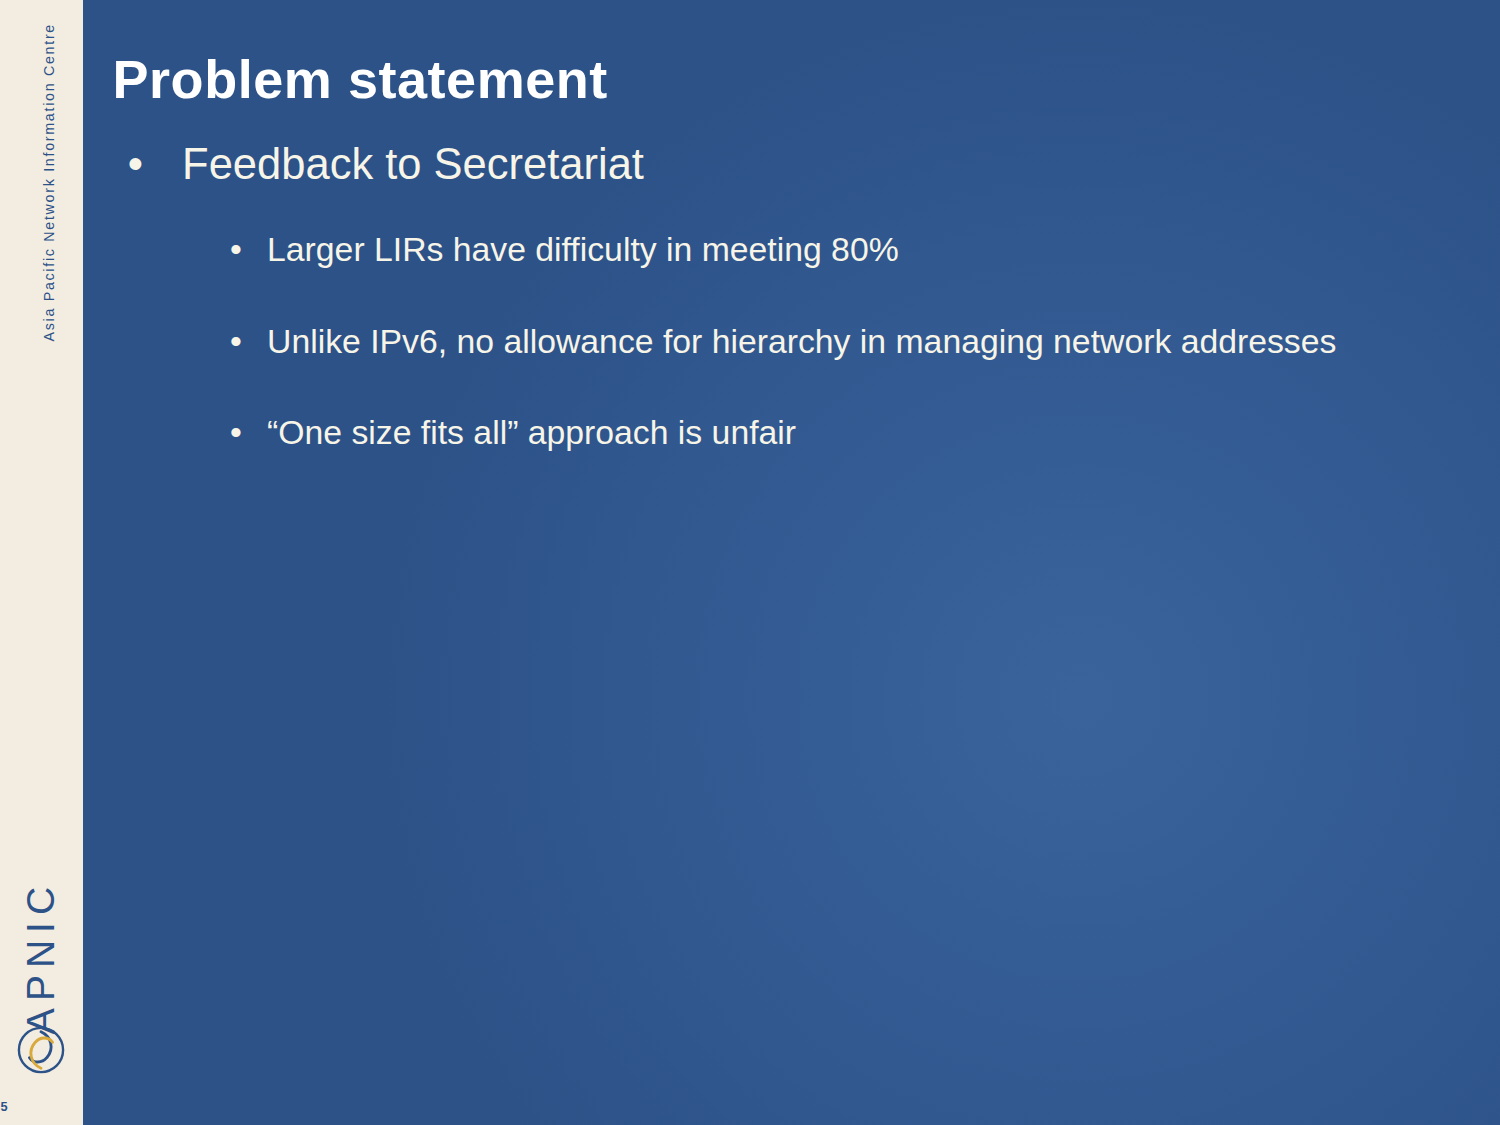Asia Pacific Network Information Centre
APNIC
5
Problem statement
Feedback to Secretariat
Larger LIRs have difficulty in meeting 80%
Unlike IPv6, no allowance for hierarchy in managing network addresses
“One size fits all” approach is unfair